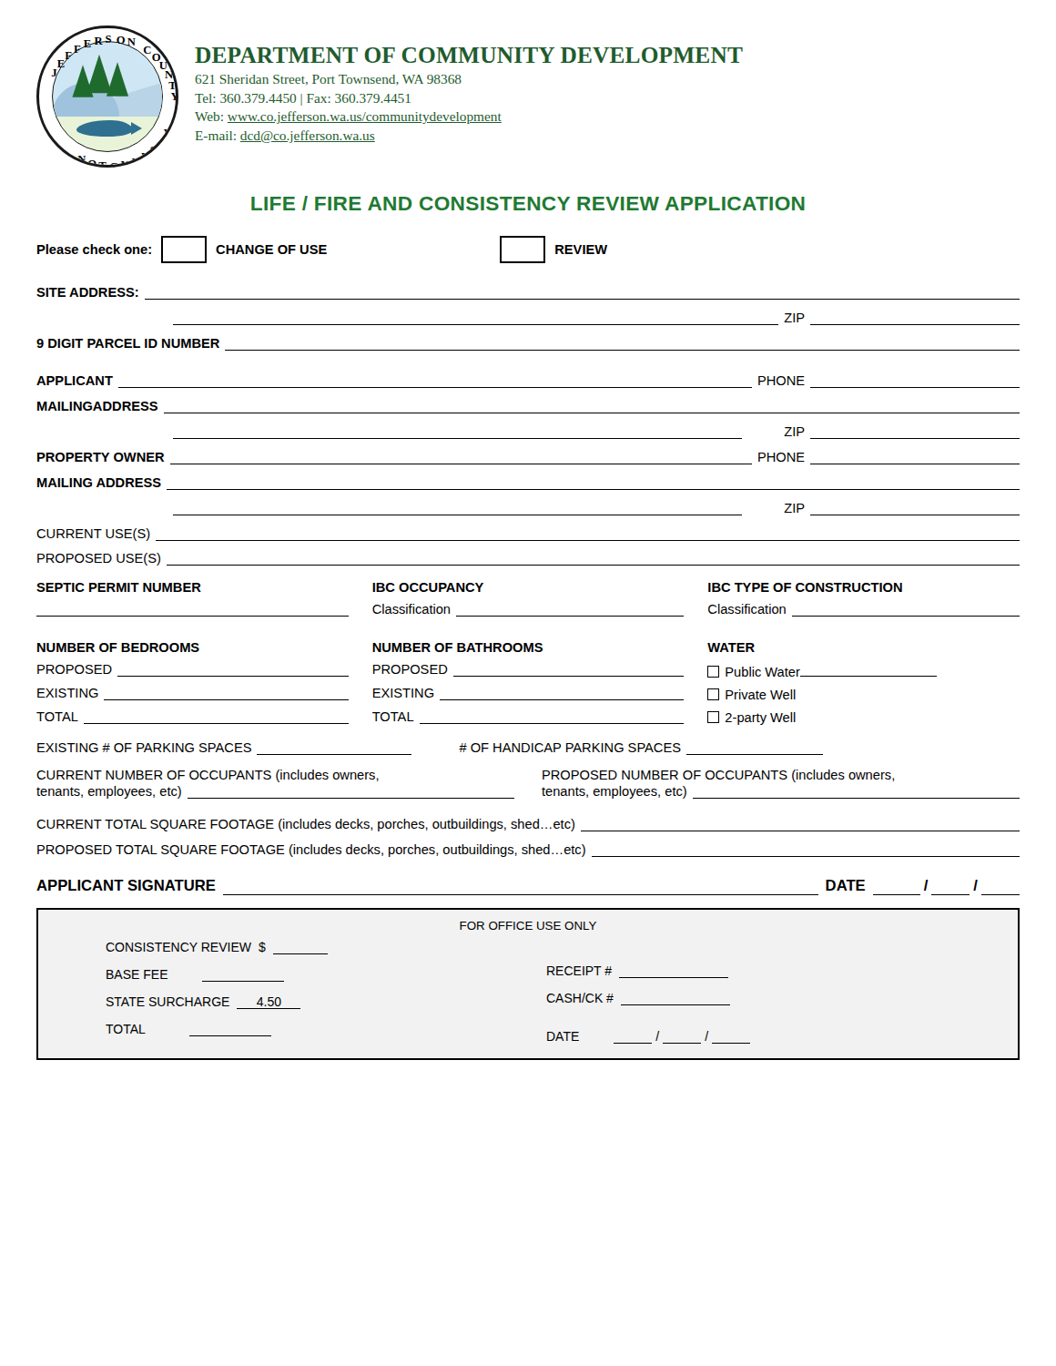J E F F E R S O N C O U N T Y W A S H I N G T O N
DEPARTMENT OF COMMUNITY DEVELOPMENT
621 Sheridan Street, Port Townsend, WA 98368
Tel: 360.379.4450 | Fax: 360.379.4451
Web: www.co.jefferson.wa.us/communitydevelopment
E-mail: dcd@co.jefferson.wa.us
LIFE / FIRE AND CONSISTENCY REVIEW APPLICATION
Please check one: CHANGE OF USE REVIEW
SITE ADDRESS:
ZIP
9 DIGIT PARCEL ID NUMBER
APPLICANT PHONE
MAILINGADDRESS
ZIP
PROPERTY OWNER PHONE
MAILING ADDRESS
ZIP
CURRENT USE(S)
PROPOSED USE(S)
SEPTIC PERMIT NUMBER
IBC OCCUPANCY
Classification
IBC TYPE OF CONSTRUCTION
Classification
NUMBER OF BEDROOMS
PROPOSED
EXISTING
TOTAL
NUMBER OF BATHROOMS
PROPOSED
EXISTING
TOTAL
WATER
Public Water
Private Well
2-party Well
EXISTING # OF PARKING SPACES # OF HANDICAP PARKING SPACES
CURRENT NUMBER OF OCCUPANTS (includes owners,
tenants, employees, etc)
PROPOSED NUMBER OF OCCUPANTS (includes owners,
tenants, employees, etc)
CURRENT TOTAL SQUARE FOOTAGE (includes decks, porches, outbuildings, shed…etc)
PROPOSED TOTAL SQUARE FOOTAGE (includes decks, porches, outbuildings, shed…etc)
APPLICANT SIGNATURE DATE / /
FOR OFFICE USE ONLY
CONSISTENCY REVIEW$
BASE FEE
STATE SURCHARGE 4.50
TOTAL
RECEIPT #
CASH/CK #
DATE / /